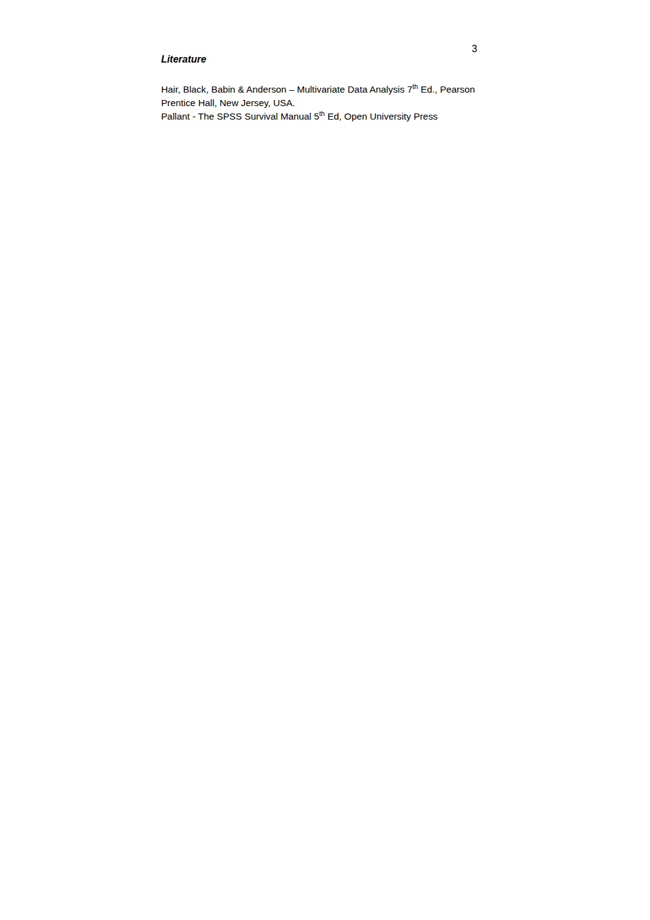3
Literature
Hair, Black, Babin & Anderson – Multivariate Data Analysis 7th Ed., Pearson Prentice Hall, New Jersey, USA.
Pallant - The SPSS Survival Manual 5th Ed, Open University Press